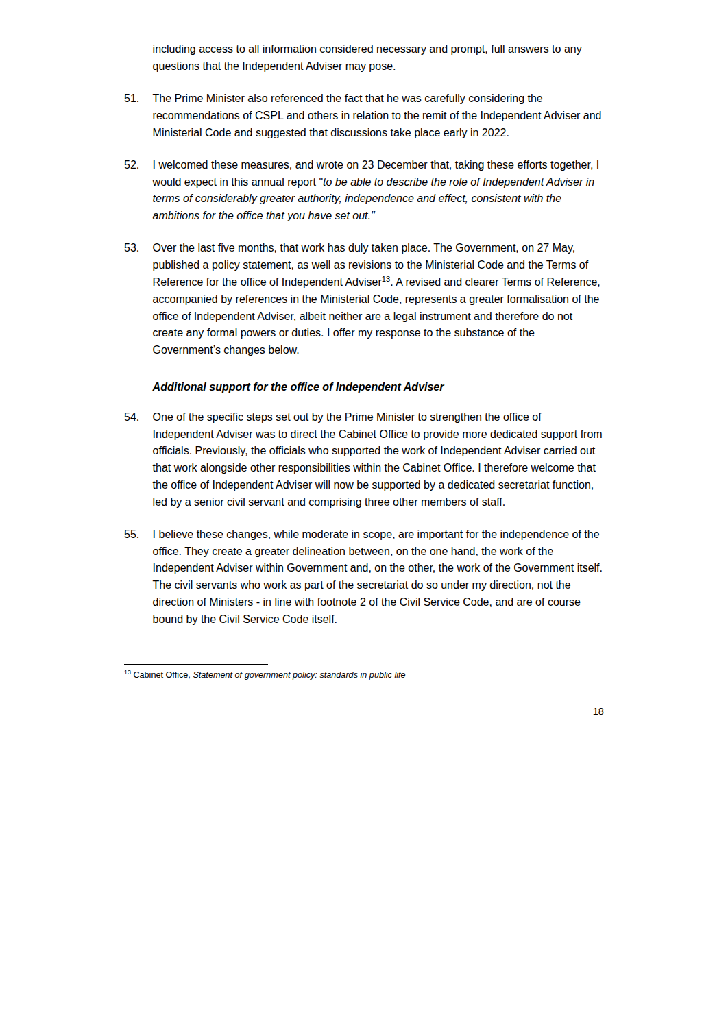including access to all information considered necessary and prompt, full answers to any questions that the Independent Adviser may pose.
51. The Prime Minister also referenced the fact that he was carefully considering the recommendations of CSPL and others in relation to the remit of the Independent Adviser and Ministerial Code and suggested that discussions take place early in 2022.
52. I welcomed these measures, and wrote on 23 December that, taking these efforts together, I would expect in this annual report "to be able to describe the role of Independent Adviser in terms of considerably greater authority, independence and effect, consistent with the ambitions for the office that you have set out."
53. Over the last five months, that work has duly taken place. The Government, on 27 May, published a policy statement, as well as revisions to the Ministerial Code and the Terms of Reference for the office of Independent Adviser13. A revised and clearer Terms of Reference, accompanied by references in the Ministerial Code, represents a greater formalisation of the office of Independent Adviser, albeit neither are a legal instrument and therefore do not create any formal powers or duties. I offer my response to the substance of the Government’s changes below.
Additional support for the office of Independent Adviser
54. One of the specific steps set out by the Prime Minister to strengthen the office of Independent Adviser was to direct the Cabinet Office to provide more dedicated support from officials. Previously, the officials who supported the work of Independent Adviser carried out that work alongside other responsibilities within the Cabinet Office. I therefore welcome that the office of Independent Adviser will now be supported by a dedicated secretariat function, led by a senior civil servant and comprising three other members of staff.
55. I believe these changes, while moderate in scope, are important for the independence of the office. They create a greater delineation between, on the one hand, the work of the Independent Adviser within Government and, on the other, the work of the Government itself. The civil servants who work as part of the secretariat do so under my direction, not the direction of Ministers - in line with footnote 2 of the Civil Service Code, and are of course bound by the Civil Service Code itself.
13 Cabinet Office, Statement of government policy: standards in public life
18